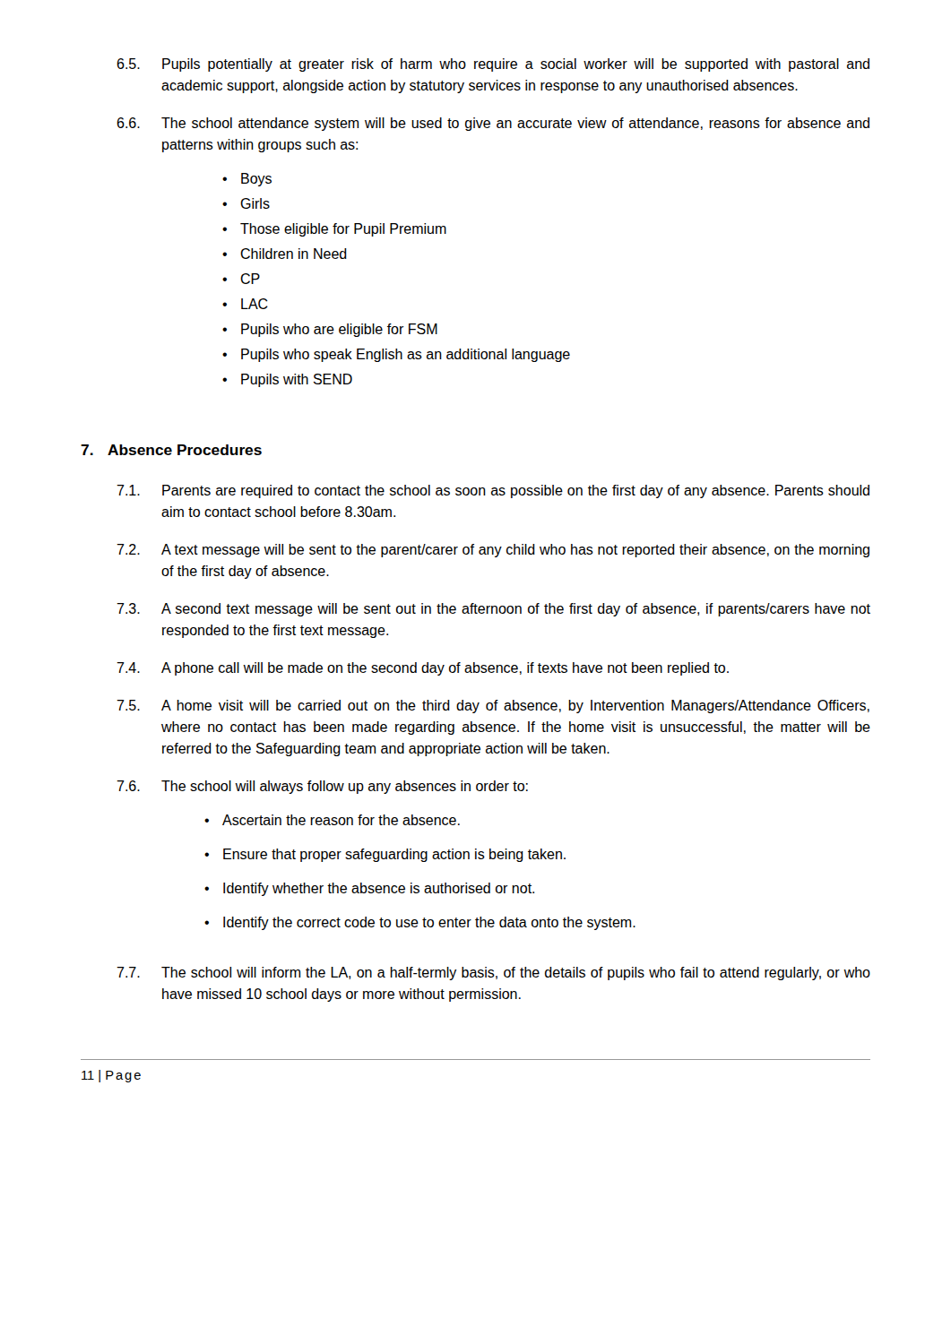6.5. Pupils potentially at greater risk of harm who require a social worker will be supported with pastoral and academic support, alongside action by statutory services in response to any unauthorised absences.
6.6. The school attendance system will be used to give an accurate view of attendance, reasons for absence and patterns within groups such as:
Boys
Girls
Those eligible for Pupil Premium
Children in Need
CP
LAC
Pupils who are eligible for FSM
Pupils who speak English as an additional language
Pupils with SEND
7. Absence Procedures
7.1. Parents are required to contact the school as soon as possible on the first day of any absence. Parents should aim to contact school before 8.30am.
7.2. A text message will be sent to the parent/carer of any child who has not reported their absence, on the morning of the first day of absence.
7.3. A second text message will be sent out in the afternoon of the first day of absence, if parents/carers have not responded to the first text message.
7.4. A phone call will be made on the second day of absence, if texts have not been replied to.
7.5. A home visit will be carried out on the third day of absence, by Intervention Managers/Attendance Officers, where no contact has been made regarding absence. If the home visit is unsuccessful, the matter will be referred to the Safeguarding team and appropriate action will be taken.
7.6. The school will always follow up any absences in order to:
Ascertain the reason for the absence.
Ensure that proper safeguarding action is being taken.
Identify whether the absence is authorised or not.
Identify the correct code to use to enter the data onto the system.
7.7. The school will inform the LA, on a half-termly basis, of the details of pupils who fail to attend regularly, or who have missed 10 school days or more without permission.
11 | Page